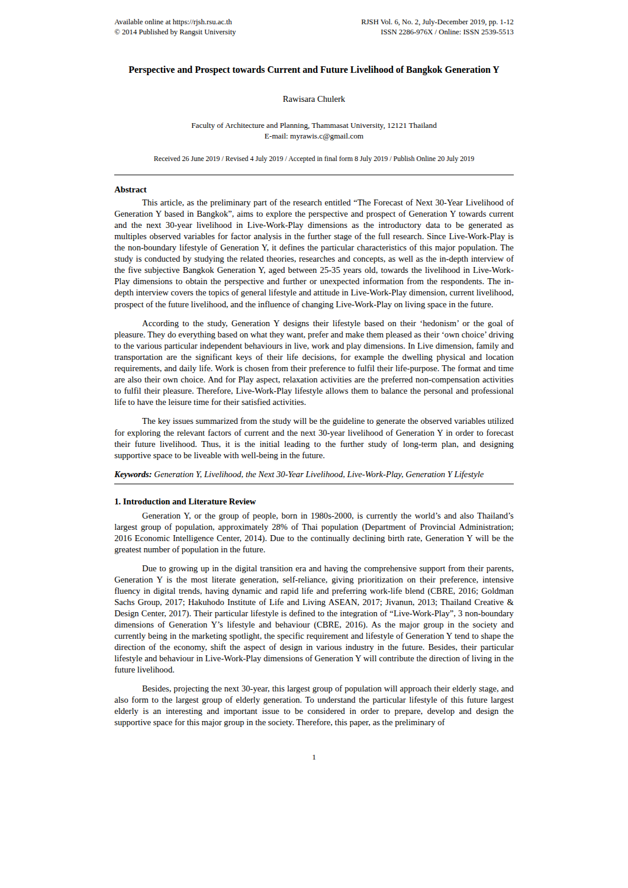| Available online at https://rjsh.rsu.ac.th | RJSH Vol. 6, No. 2, July-December 2019, pp. 1-12 |
| © 2014 Published by Rangsit University | ISSN 2286-976X / Online: ISSN 2539-5513 |
Perspective and Prospect towards Current and Future Livelihood of Bangkok Generation Y
Rawisara Chulerk
Faculty of Architecture and Planning, Thammasat University, 12121 Thailand
E-mail: myrawis.c@gmail.com
Received 26 June 2019 / Revised 4 July 2019 / Accepted in final form 8 July 2019 / Publish Online 20 July 2019
Abstract
This article, as the preliminary part of the research entitled “The Forecast of Next 30-Year Livelihood of Generation Y based in Bangkok”, aims to explore the perspective and prospect of Generation Y towards current and the next 30-year livelihood in Live-Work-Play dimensions as the introductory data to be generated as multiples observed variables for factor analysis in the further stage of the full research. Since Live-Work-Play is the non-boundary lifestyle of Generation Y, it defines the particular characteristics of this major population. The study is conducted by studying the related theories, researches and concepts, as well as the in-depth interview of the five subjective Bangkok Generation Y, aged between 25-35 years old, towards the livelihood in Live-Work-Play dimensions to obtain the perspective and further or unexpected information from the respondents. The in-depth interview covers the topics of general lifestyle and attitude in Live-Work-Play dimension, current livelihood, prospect of the future livelihood, and the influence of changing Live-Work-Play on living space in the future.
According to the study, Generation Y designs their lifestyle based on their ‘hedonism’ or the goal of pleasure. They do everything based on what they want, prefer and make them pleased as their ‘own choice’ driving to the various particular independent behaviours in live, work and play dimensions. In Live dimension, family and transportation are the significant keys of their life decisions, for example the dwelling physical and location requirements, and daily life. Work is chosen from their preference to fulfil their life-purpose. The format and time are also their own choice. And for Play aspect, relaxation activities are the preferred non-compensation activities to fulfil their pleasure. Therefore, Live-Work-Play lifestyle allows them to balance the personal and professional life to have the leisure time for their satisfied activities.
The key issues summarized from the study will be the guideline to generate the observed variables utilized for exploring the relevant factors of current and the next 30-year livelihood of Generation Y in order to forecast their future livelihood. Thus, it is the initial leading to the further study of long-term plan, and designing supportive space to be liveable with well-being in the future.
Keywords: Generation Y, Livelihood, the Next 30-Year Livelihood, Live-Work-Play, Generation Y Lifestyle
1. Introduction and Literature Review
Generation Y, or the group of people, born in 1980s-2000, is currently the world’s and also Thailand’s largest group of population, approximately 28% of Thai population (Department of Provincial Administration; 2016 Economic Intelligence Center, 2014). Due to the continually declining birth rate, Generation Y will be the greatest number of population in the future.
Due to growing up in the digital transition era and having the comprehensive support from their parents, Generation Y is the most literate generation, self-reliance, giving prioritization on their preference, intensive fluency in digital trends, having dynamic and rapid life and preferring work-life blend (CBRE, 2016; Goldman Sachs Group, 2017; Hakuhodo Institute of Life and Living ASEAN, 2017; Jivanun, 2013; Thailand Creative & Design Center, 2017). Their particular lifestyle is defined to the integration of “Live-Work-Play”, 3 non-boundary dimensions of Generation Y’s lifestyle and behaviour (CBRE, 2016). As the major group in the society and currently being in the marketing spotlight, the specific requirement and lifestyle of Generation Y tend to shape the direction of the economy, shift the aspect of design in various industry in the future. Besides, their particular lifestyle and behaviour in Live-Work-Play dimensions of Generation Y will contribute the direction of living in the future livelihood.
Besides, projecting the next 30-year, this largest group of population will approach their elderly stage, and also form to the largest group of elderly generation. To understand the particular lifestyle of this future largest elderly is an interesting and important issue to be considered in order to prepare, develop and design the supportive space for this major group in the society. Therefore, this paper, as the preliminary of
1